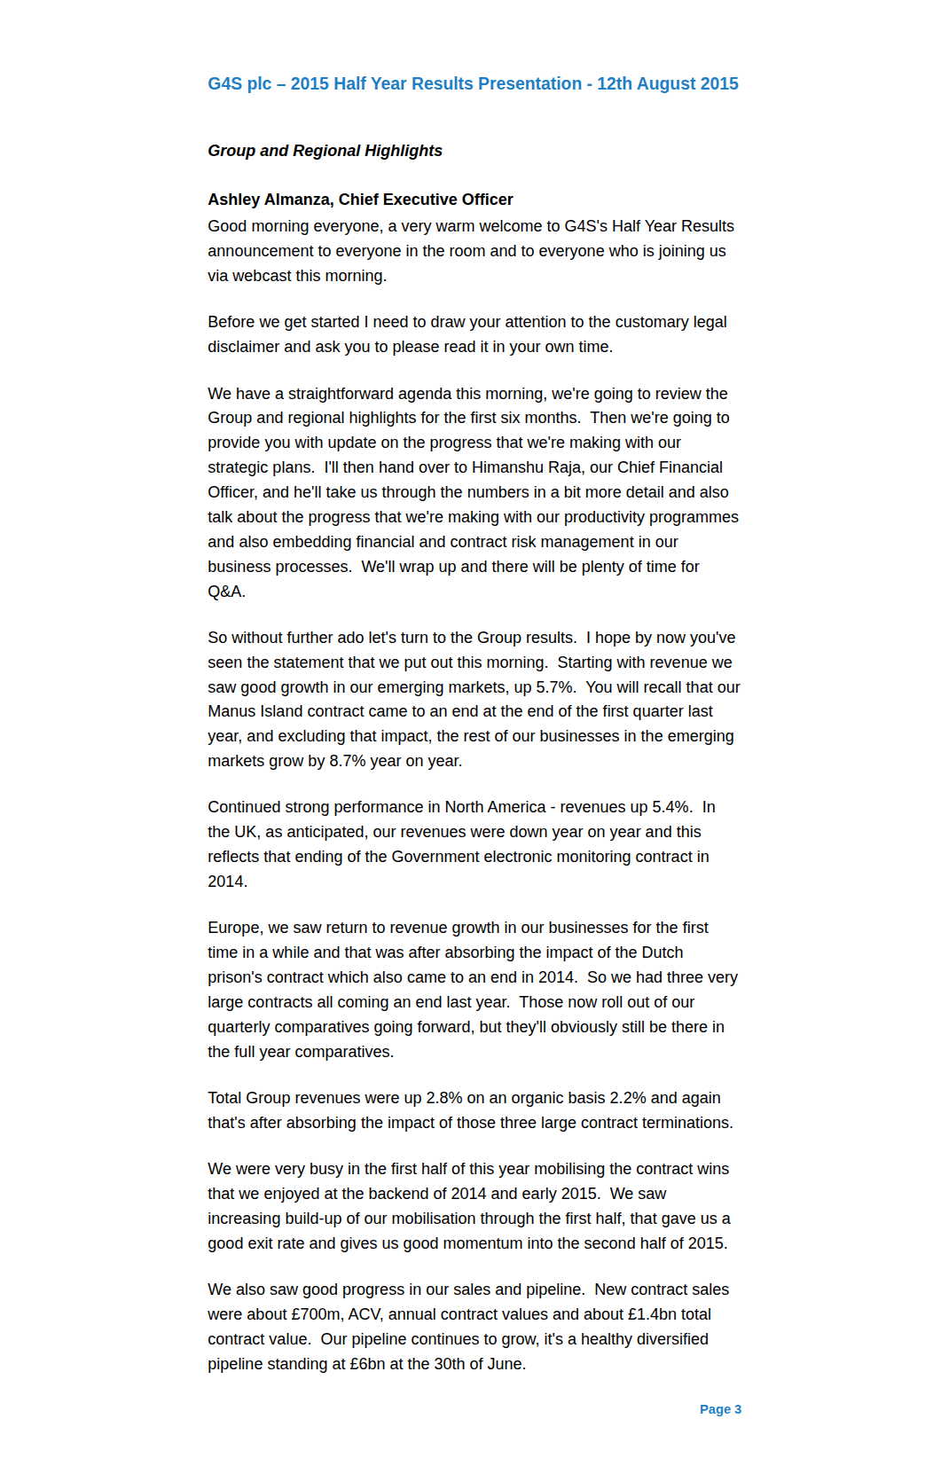G4S plc – 2015 Half Year Results Presentation - 12th August 2015
Group and Regional Highlights
Ashley Almanza, Chief Executive Officer
Good morning everyone, a very warm welcome to G4S's Half Year Results announcement to everyone in the room and to everyone who is joining us via webcast this morning.
Before we get started I need to draw your attention to the customary legal disclaimer and ask you to please read it in your own time.
We have a straightforward agenda this morning, we're going to review the Group and regional highlights for the first six months. Then we're going to provide you with update on the progress that we're making with our strategic plans. I'll then hand over to Himanshu Raja, our Chief Financial Officer, and he'll take us through the numbers in a bit more detail and also talk about the progress that we're making with our productivity programmes and also embedding financial and contract risk management in our business processes. We'll wrap up and there will be plenty of time for Q&A.
So without further ado let's turn to the Group results. I hope by now you've seen the statement that we put out this morning. Starting with revenue we saw good growth in our emerging markets, up 5.7%. You will recall that our Manus Island contract came to an end at the end of the first quarter last year, and excluding that impact, the rest of our businesses in the emerging markets grow by 8.7% year on year.
Continued strong performance in North America - revenues up 5.4%. In the UK, as anticipated, our revenues were down year on year and this reflects that ending of the Government electronic monitoring contract in 2014.
Europe, we saw return to revenue growth in our businesses for the first time in a while and that was after absorbing the impact of the Dutch prison's contract which also came to an end in 2014. So we had three very large contracts all coming an end last year. Those now roll out of our quarterly comparatives going forward, but they'll obviously still be there in the full year comparatives.
Total Group revenues were up 2.8% on an organic basis 2.2% and again that's after absorbing the impact of those three large contract terminations.
We were very busy in the first half of this year mobilising the contract wins that we enjoyed at the backend of 2014 and early 2015. We saw increasing build-up of our mobilisation through the first half, that gave us a good exit rate and gives us good momentum into the second half of 2015.
We also saw good progress in our sales and pipeline. New contract sales were about £700m, ACV, annual contract values and about £1.4bn total contract value. Our pipeline continues to grow, it's a healthy diversified pipeline standing at £6bn at the 30th of June.
Page 3